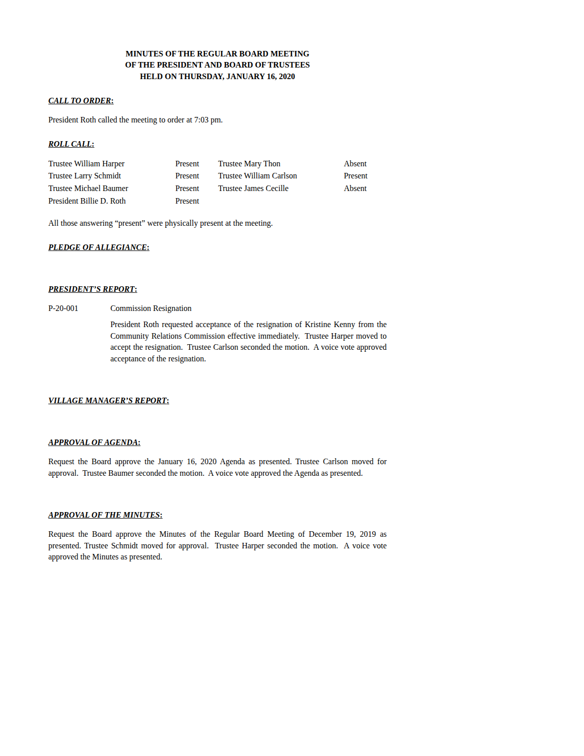MINUTES OF THE REGULAR BOARD MEETING
OF THE PRESIDENT AND BOARD OF TRUSTEES
HELD ON THURSDAY, JANUARY 16, 2020
CALL TO ORDER:
President Roth called the meeting to order at 7:03 pm.
ROLL CALL:
| Trustee William Harper | Present | Trustee Mary Thon | Absent |
| Trustee Larry Schmidt | Present | Trustee William Carlson | Present |
| Trustee Michael Baumer | Present | Trustee James Cecille | Absent |
| President Billie D. Roth | Present | | |
All those answering “present” were physically present at the meeting.
PLEDGE OF ALLEGIANCE:
PRESIDENT’S REPORT:
P-20-001
Commission Resignation
President Roth requested acceptance of the resignation of Kristine Kenny from the Community Relations Commission effective immediately. Trustee Harper moved to accept the resignation. Trustee Carlson seconded the motion. A voice vote approved acceptance of the resignation.
VILLAGE MANAGER’S REPORT:
APPROVAL OF AGENDA:
Request the Board approve the January 16, 2020 Agenda as presented. Trustee Carlson moved for approval. Trustee Baumer seconded the motion. A voice vote approved the Agenda as presented.
APPROVAL OF THE MINUTES:
Request the Board approve the Minutes of the Regular Board Meeting of December 19, 2019 as presented. Trustee Schmidt moved for approval. Trustee Harper seconded the motion. A voice vote approved the Minutes as presented.